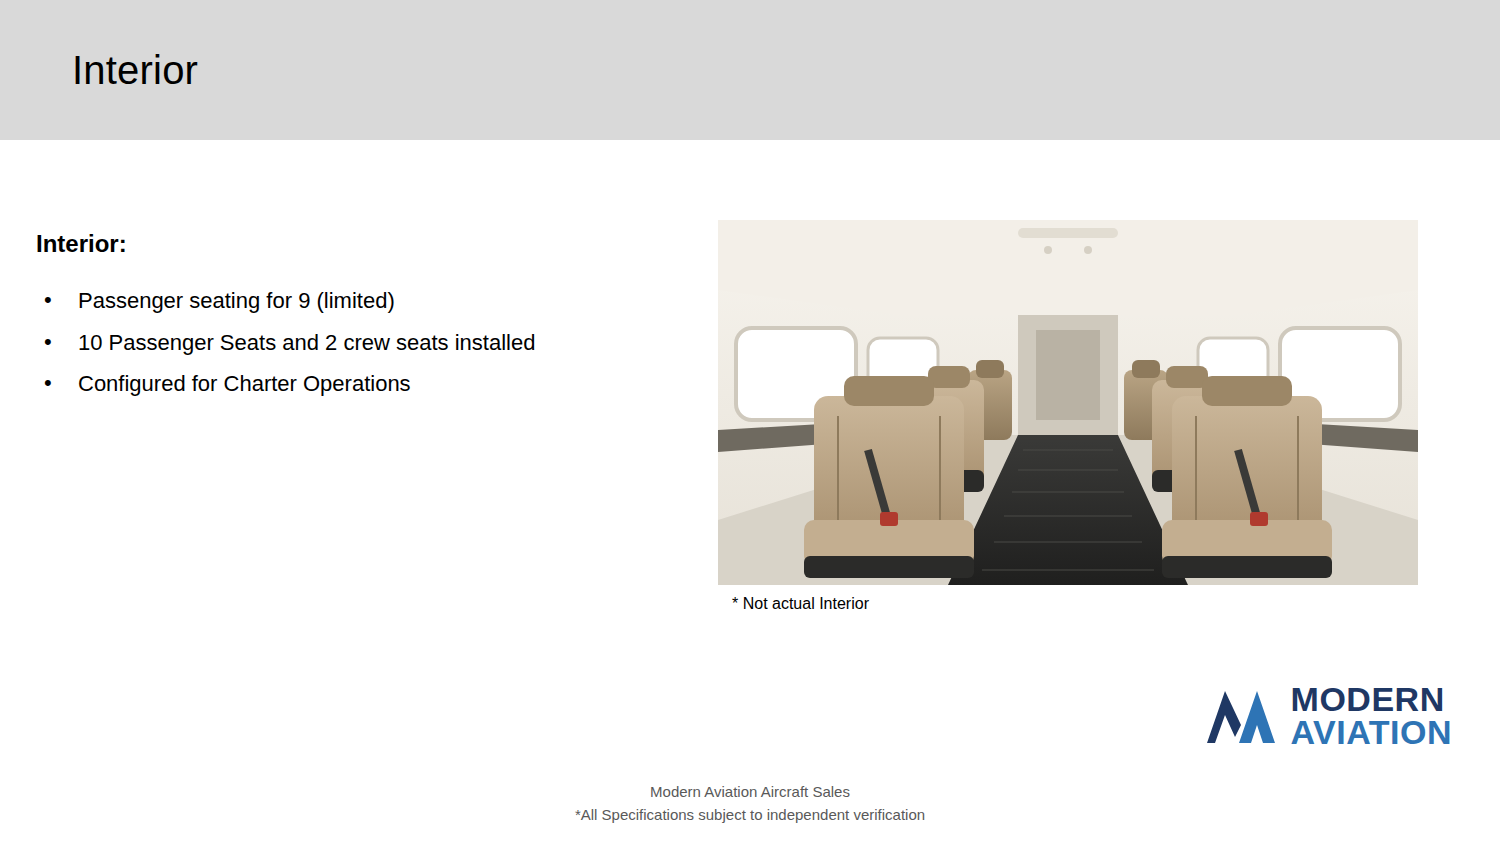Interior
Interior:
Passenger seating for 9 (limited)
10 Passenger Seats and 2 crew seats installed
Configured for Charter Operations
* Not actual Interior
MODERN
AVIATION
Modern Aviation Aircraft Sales
*All Specifications subject to independent verification